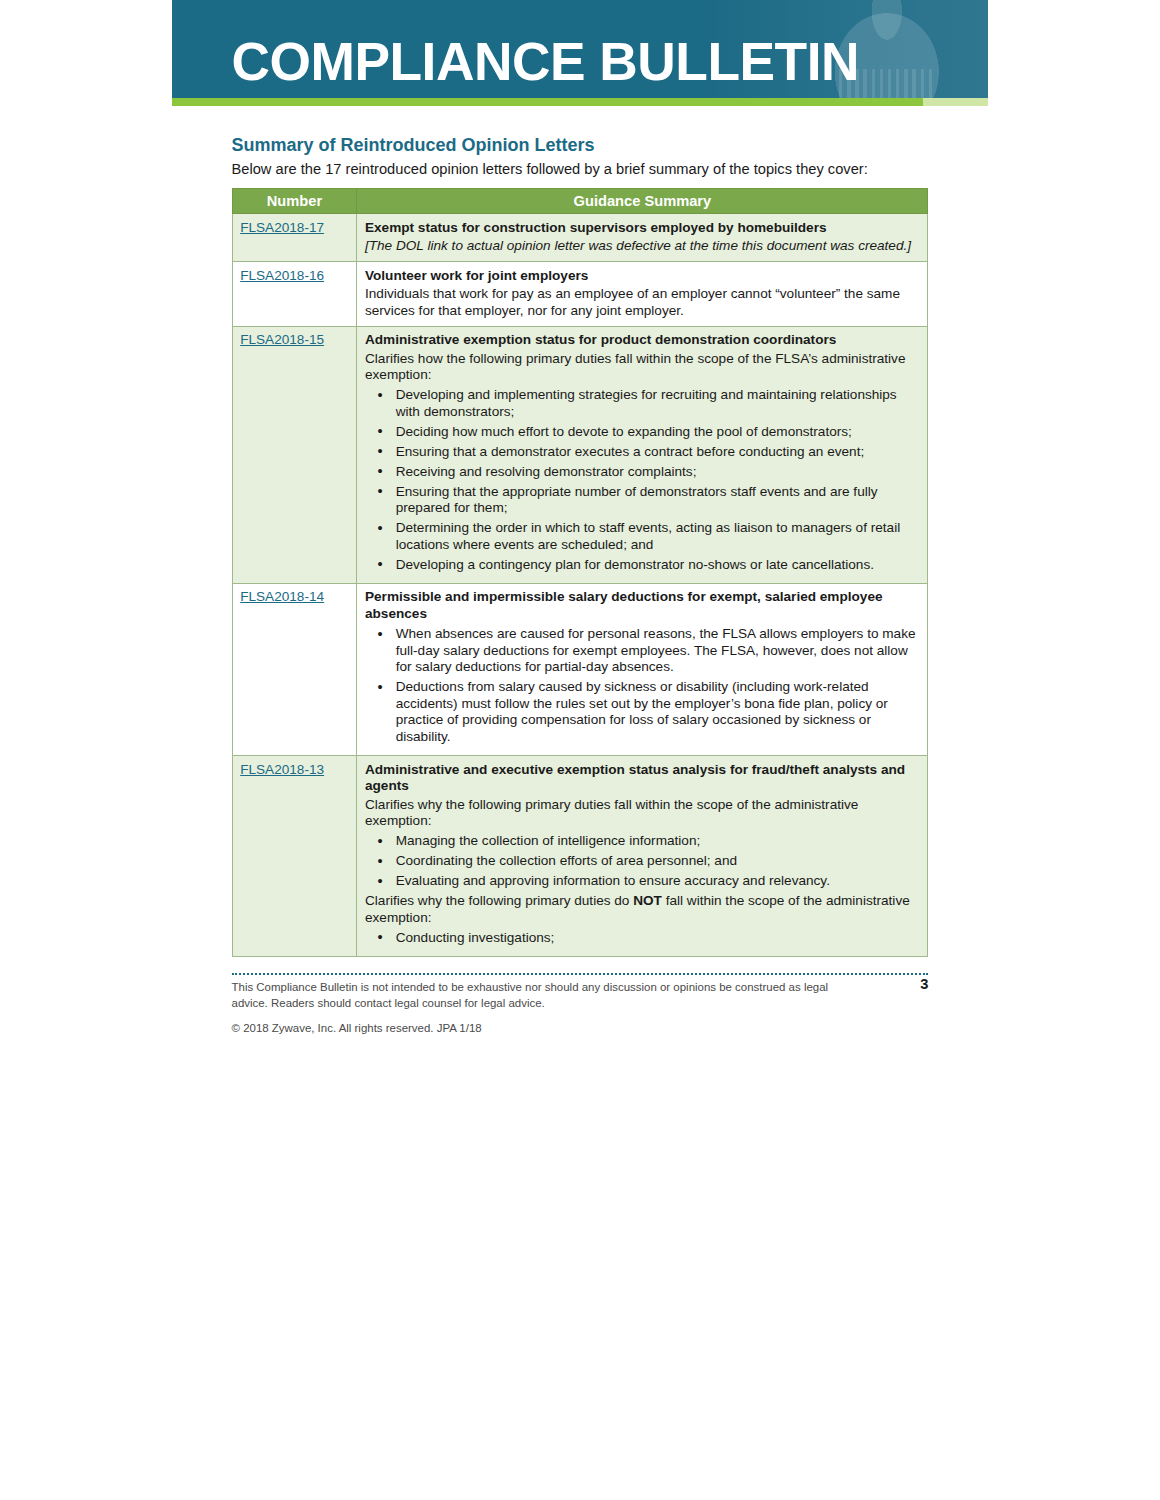Compliance Bulletin
Summary of Reintroduced Opinion Letters
Below are the 17 reintroduced opinion letters followed by a brief summary of the topics they cover:
| Number | Guidance Summary |
| --- | --- |
| FLSA2018-17 | Exempt status for construction supervisors employed by homebuilders [The DOL link to actual opinion letter was defective at the time this document was created.] |
| FLSA2018-16 | Volunteer work for joint employers Individuals that work for pay as an employee of an employer cannot “volunteer” the same services for that employer, nor for any joint employer. |
| FLSA2018-15 | Administrative exemption status for product demonstration coordinators Clarifies how the following primary duties fall within the scope of the FLSA’s administrative exemption: Developing and implementing strategies for recruiting and maintaining relationships with demonstrators; Deciding how much effort to devote to expanding the pool of demonstrators; Ensuring that a demonstrator executes a contract before conducting an event; Receiving and resolving demonstrator complaints; Ensuring that the appropriate number of demonstrators staff events and are fully prepared for them; Determining the order in which to staff events, acting as liaison to managers of retail locations where events are scheduled; and Developing a contingency plan for demonstrator no-shows or late cancellations. |
| FLSA2018-14 | Permissible and impermissible salary deductions for exempt, salaried employee absences When absences are caused for personal reasons, the FLSA allows employers to make full-day salary deductions for exempt employees. The FLSA, however, does not allow for salary deductions for partial-day absences. Deductions from salary caused by sickness or disability (including work-related accidents) must follow the rules set out by the employer’s bona fide plan, policy or practice of providing compensation for loss of salary occasioned by sickness or disability. |
| FLSA2018-13 | Administrative and executive exemption status analysis for fraud/theft analysts and agents Clarifies why the following primary duties fall within the scope of the administrative exemption: Managing the collection of intelligence information; Coordinating the collection efforts of area personnel; and Evaluating and approving information to ensure accuracy and relevancy. Clarifies why the following primary duties do NOT fall within the scope of the administrative exemption: Conducting investigations; |
3
This Compliance Bulletin is not intended to be exhaustive nor should any discussion or opinions be construed as legal advice. Readers should contact legal counsel for legal advice. © 2018 Zywave, Inc. All rights reserved. JPA 1/18